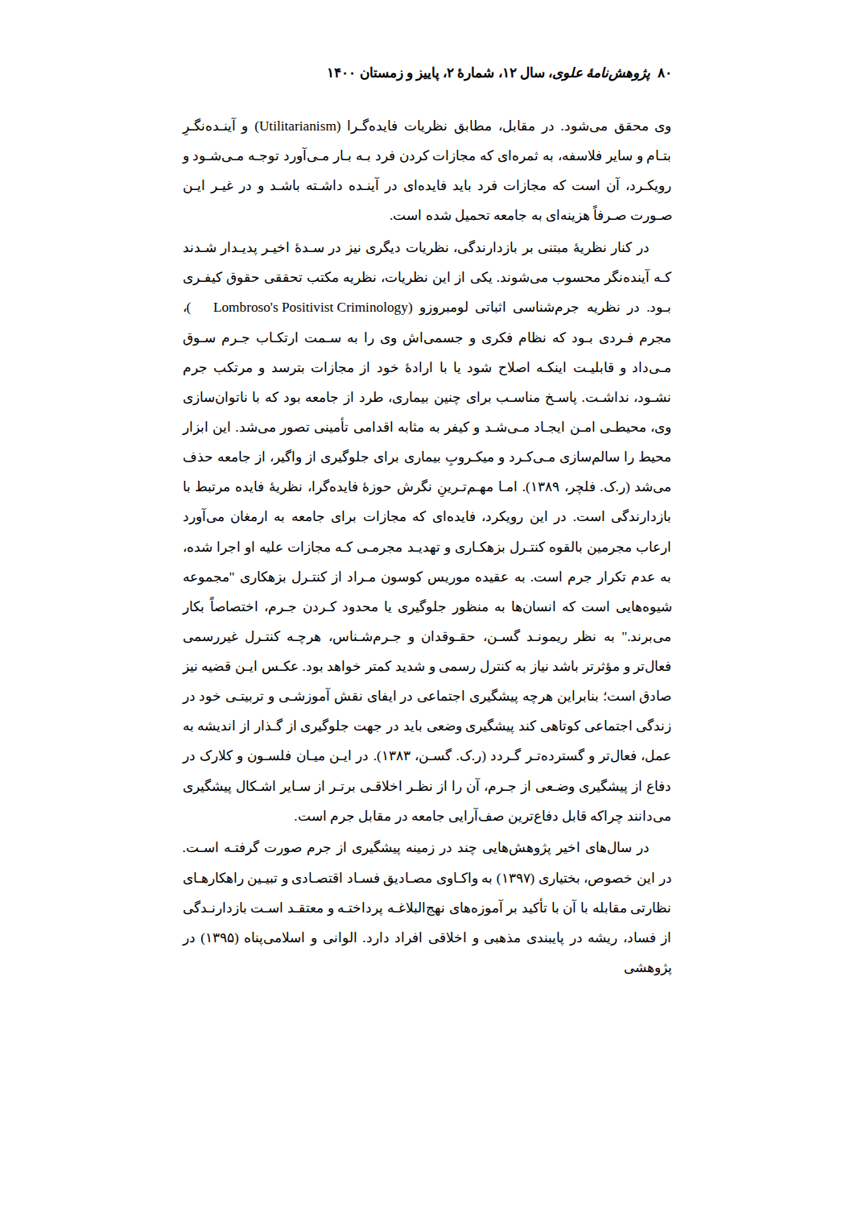۸۰ پژوهش‌نامهٔ علوی، سال ۱۲، شمارهٔ ۲، پاییز و زمستان ۱۴۰۰
وی محقق می‌شود. در مقابل، مطابق نظریات فایده‌گـرا (Utilitarianism) و آینـده‌نگـرِ بتـام و سایر فلاسفه، به ثمره‌ای که مجازات کردن فرد بـه بـار مـی‌آورد توجـه مـی‌شـود و رویکـرد، آن است که مجازات فرد باید فایده‌ای در آینـده داشـته باشـد و در غیـر ایـن صـورت صـرفاً هزینه‌ای به جامعه تحمیل شده است.
در کنار نظریهٔ مبتنی بر بازدارندگی، نظریات دیگری نیز در سـدهٔ اخیـر پدیـدار شـدند کـه آینده‌نگر محسوب می‌شوند. یکی از این نظریات، نظریه مکتب تحققی حقوق کیفـری بـود. در نظریه جرم‌شناسی اثباتی لومبروزو (Lombroso's Positivist Criminology)، مجرم فـردی بـود که نظام فکری و جسمی‌اش وی را به سـمت ارتکـاب جـرم سـوق مـی‌داد و قابلیـت اینکـه اصلاح شود یا با ارادهٔ خود از مجازات بترسد و مرتکب جرم نشـود، نداشـت. پاسـخ مناسـب برای چنین بیماری، طرد از جامعه بود که با ناتوان‌سازی وی، محیطـی امـن ایجـاد مـی‌شـد و کیفر به مثابه اقدامی تأمینی تصور می‌شد. این ابزار محیط را سالم‌سازی مـی‌کـرد و میکـروبِ بیماری برای جلوگیری از واگیر، از جامعه حذف می‌شد (ر.ک. فلچر، ۱۳۸۹). امـا مهـم‌تـرینِ نگرش حوزهٔ فایده‌گرا، نظریهٔ فایده مرتبط با بازدارندگی است. در این رویکرد، فایده‌ای که مجازات برای جامعه به ارمغان می‌آورد ارعاب مجرمین بالقوه کنتـرل بزهکـاری و تهدیـد مجرمـی کـه مجازات علیه او اجرا شده، به عدم تکرار جرم است. به عقیده موریس کوسون مـراد از کنتـرل بزهکاری "مجموعه شیوه‌هایی است که انسان‌ها به منظور جلوگیری یا محدود کـردن جـرم، اختصاصاً بکار می‌برند." به نظر ریمونـد گسـن، حقـوقدان و جـرم‌شـناس، هرچـه کنتـرل غیررسمی فعال‌تر و مؤثرتر باشد نیاز به کنترل رسمی و شدید کمتر خواهد بود. عکـس ایـن قضیه نیز صادق است؛ بنابراین هرچه پیشگیری اجتماعی در ایفای نقش آموزشـی و تربیتـی خود در زندگی اجتماعی کوتاهی کند پیشگیری وضعی باید در جهت جلوگیری از گـذار از اندیشه به عمل، فعال‌تر و گسترده‌تـر گـردد (ر.ک. گسـن، ۱۳۸۳). در ایـن میـان فلسـون و کلارک در دفاع از پیشگیری وضـعی از جـرم، آن را از نظـر اخلاقـی برتـر از سـایر اشـکال پیشگیری می‌دانند چراکه قابل دفاع‌ترین صف‌آرایی جامعه در مقابل جرم است.
در سال‌های اخیر پژوهش‌هایی چند در زمینه پیشگیری از جرم صورت گرفتـه اسـت. در این خصوص، بختیاری (۱۳۹۷) به واکـاوی مصـادیق فسـاد اقتصـادی و تبیـین راهکارهـای نظارتی مقابله با آن با تأکید بر آموزه‌های نهج‌البلاغـه پرداختـه و معتقـد اسـت بازدارنـدگی از فساد، ریشه در پایبندی مذهبی و اخلاقی افراد دارد. الوانی و اسلامی‌پناه (۱۳۹۵) در پژوهشی